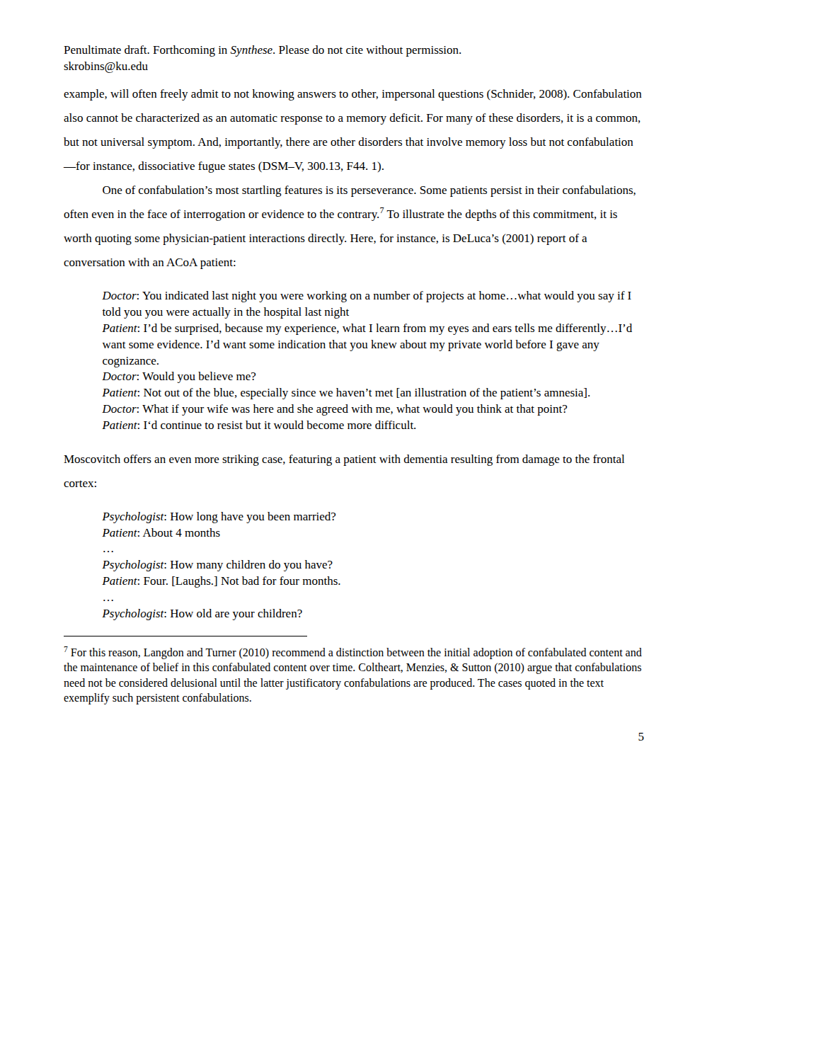Penultimate draft. Forthcoming in Synthese. Please do not cite without permission.
skrobins@ku.edu
example, will often freely admit to not knowing answers to other, impersonal questions (Schnider, 2008). Confabulation also cannot be characterized as an automatic response to a memory deficit. For many of these disorders, it is a common, but not universal symptom. And, importantly, there are other disorders that involve memory loss but not confabulation—for instance, dissociative fugue states (DSM–V, 300.13, F44. 1).
One of confabulation’s most startling features is its perseverance. Some patients persist in their confabulations, often even in the face of interrogation or evidence to the contrary.7 To illustrate the depths of this commitment, it is worth quoting some physician-patient interactions directly. Here, for instance, is DeLuca’s (2001) report of a conversation with an ACoA patient:
Doctor: You indicated last night you were working on a number of projects at home…what would you say if I told you you were actually in the hospital last night
Patient: I’d be surprised, because my experience, what I learn from my eyes and ears tells me differently…I’d want some evidence. I’d want some indication that you knew about my private world before I gave any cognizance.
Doctor: Would you believe me?
Patient: Not out of the blue, especially since we haven’t met [an illustration of the patient’s amnesia].
Doctor: What if your wife was here and she agreed with me, what would you think at that point?
Patient: I‘d continue to resist but it would become more difficult.
Moscovitch offers an even more striking case, featuring a patient with dementia resulting from damage to the frontal cortex:
Psychologist: How long have you been married?
Patient: About 4 months
…
Psychologist: How many children do you have?
Patient: Four. [Laughs.] Not bad for four months.
…
Psychologist: How old are your children?
7 For this reason, Langdon and Turner (2010) recommend a distinction between the initial adoption of confabulated content and the maintenance of belief in this confabulated content over time. Coltheart, Menzies, & Sutton (2010) argue that confabulations need not be considered delusional until the latter justificatory confabulations are produced. The cases quoted in the text exemplify such persistent confabulations.
5